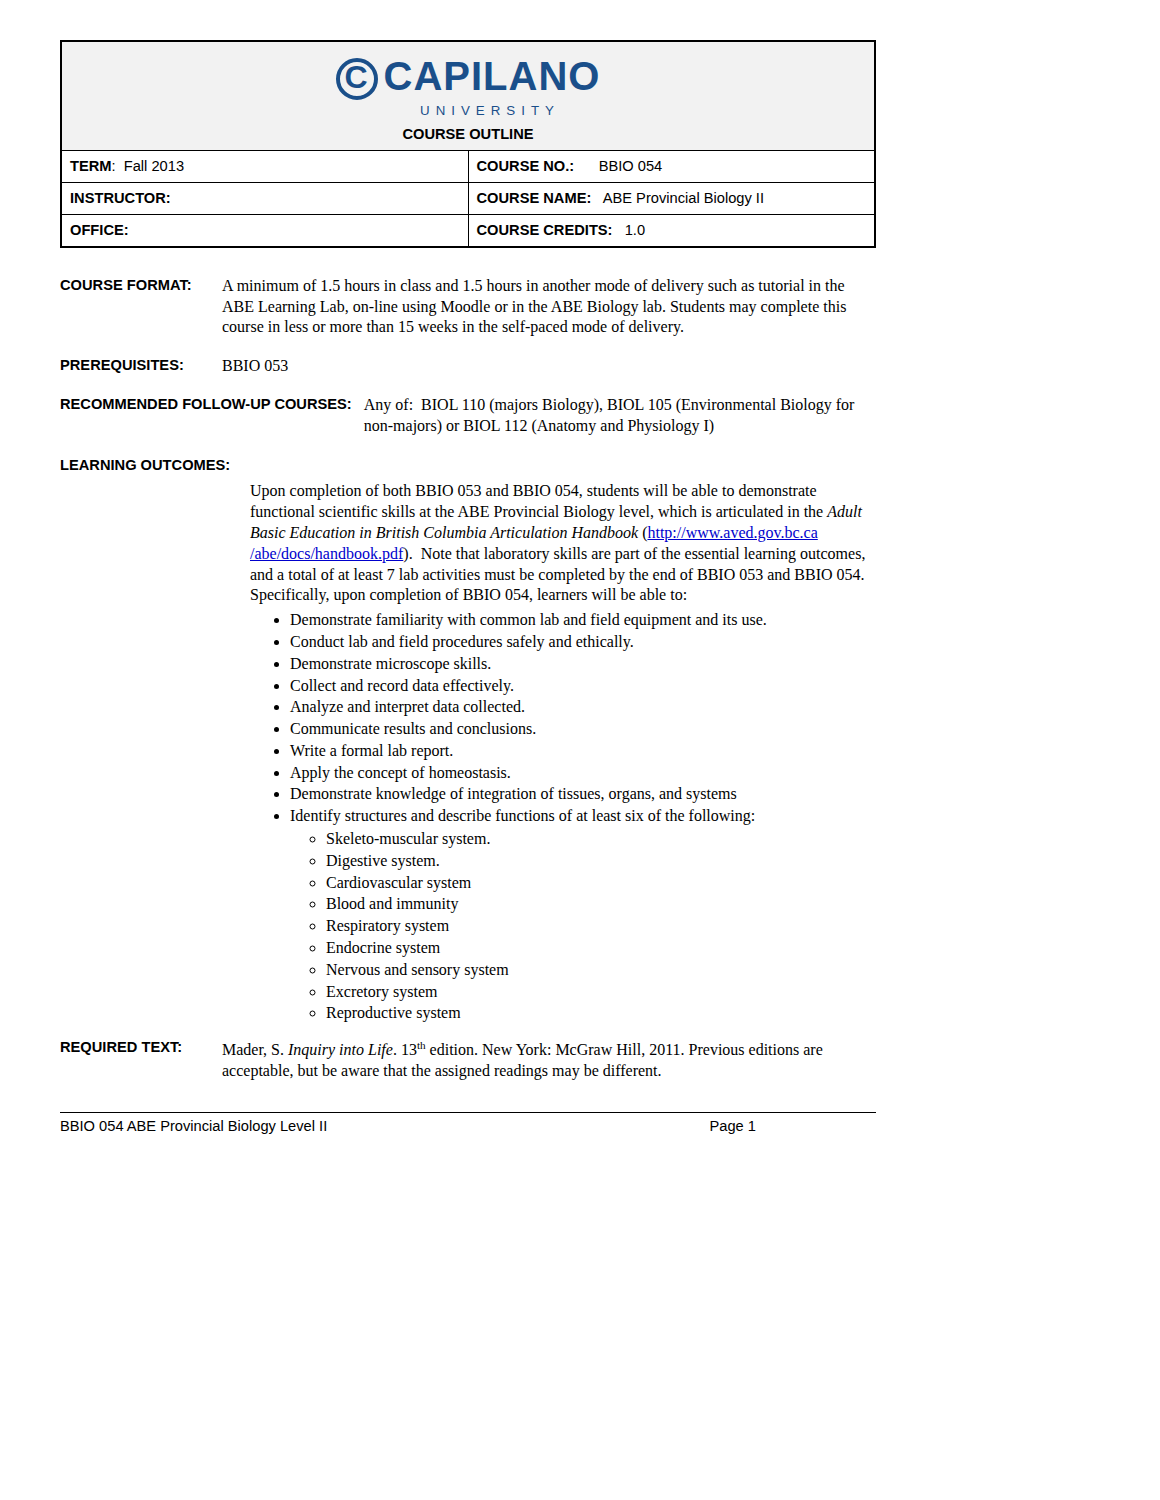| C CAPILANO UNIVERSITY |
| COURSE OUTLINE |
| TERM : Fall 2013 | COURSE NO.: BBIO 054 |
| INSTRUCTOR: | COURSE NAME: ABE Provincial Biology II |
| OFFICE: | COURSE CREDITS: 1.0 |
COURSE FORMAT:
A minimum of 1.5 hours in class and 1.5 hours in another mode of delivery such as tutorial in the ABE Learning Lab, on-line using Moodle or in the ABE Biology lab. Students may complete this course in less or more than 15 weeks in the self-paced mode of delivery.
PREREQUISITES:
BBIO 053
RECOMMENDED FOLLOW-UP COURSES:
Any of: BIOL 110 (majors Biology), BIOL 105 (Environmental Biology for non-majors) or BIOL 112 (Anatomy and Physiology I)
LEARNING OUTCOMES:
Upon completion of both BBIO 053 and BBIO 054, students will be able to demonstrate functional scientific skills at the ABE Provincial Biology level, which is articulated in the Adult Basic Education in British Columbia Articulation Handbook (http://www.aved.gov.bc.ca /abe/docs/handbook.pdf). Note that laboratory skills are part of the essential learning outcomes, and a total of at least 7 lab activities must be completed by the end of BBIO 053 and BBIO 054. Specifically, upon completion of BBIO 054, learners will be able to:
Demonstrate familiarity with common lab and field equipment and its use.
Conduct lab and field procedures safely and ethically.
Demonstrate microscope skills.
Collect and record data effectively.
Analyze and interpret data collected.
Communicate results and conclusions.
Write a formal lab report.
Apply the concept of homeostasis.
Demonstrate knowledge of integration of tissues, organs, and systems
Identify structures and describe functions of at least six of the following:
Skeleto-muscular system.
Digestive system.
Cardiovascular system
Blood and immunity
Respiratory system
Endocrine system
Nervous and sensory system
Excretory system
Reproductive system
REQUIRED TEXT:
Mader, S. Inquiry into Life. 13th edition. New York: McGraw Hill, 2011. Previous editions are acceptable, but be aware that the assigned readings may be different.
BBIO 054 ABE Provincial Biology Level II
Page 1